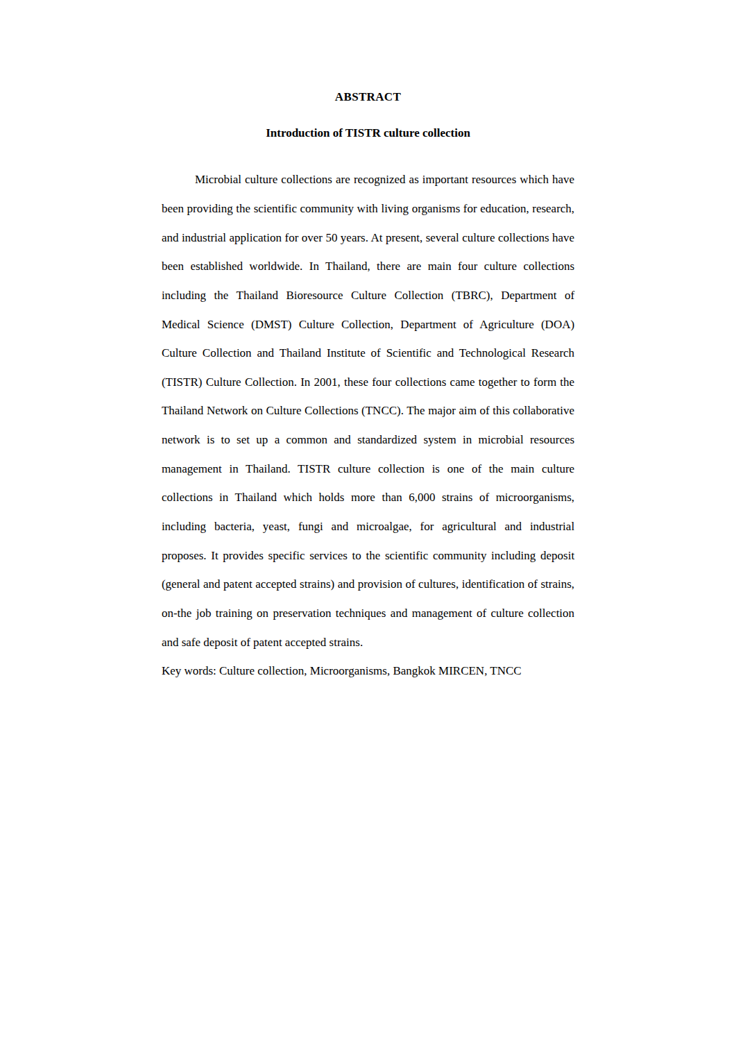ABSTRACT
Introduction of TISTR culture collection
Microbial culture collections are recognized as important resources which have been providing the scientific community with living organisms for education, research, and industrial application for over 50 years. At present, several culture collections have been established worldwide. In Thailand, there are main four culture collections including the Thailand Bioresource Culture Collection (TBRC), Department of Medical Science (DMST) Culture Collection, Department of Agriculture (DOA) Culture Collection and Thailand Institute of Scientific and Technological Research (TISTR) Culture Collection. In 2001, these four collections came together to form the Thailand Network on Culture Collections (TNCC). The major aim of this collaborative network is to set up a common and standardized system in microbial resources management in Thailand. TISTR culture collection is one of the main culture collections in Thailand which holds more than 6,000 strains of microorganisms, including bacteria, yeast, fungi and microalgae, for agricultural and industrial proposes. It provides specific services to the scientific community including deposit (general and patent accepted strains) and provision of cultures, identification of strains, on-the job training on preservation techniques and management of culture collection and safe deposit of patent accepted strains.
Key words: Culture collection, Microorganisms, Bangkok MIRCEN, TNCC